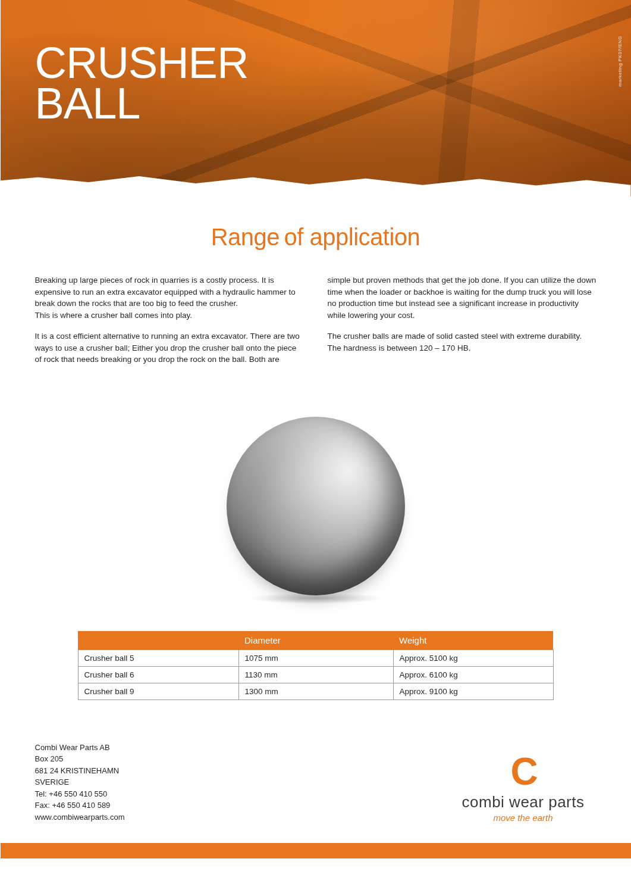marketing PK07/ENG
Crusher Ball
Range of application
Breaking up large pieces of rock in quarries is a costly process. It is expensive to run an extra excavator equipped with a hydraulic hammer to break down the rocks that are too big to feed the crusher.
This is where a crusher ball comes into play.
It is a cost efficient alternative to running an extra excavator. There are two ways to use a crusher ball; Either you drop the crusher ball onto the piece of rock that needs breaking or you drop the rock on the ball. Both are
simple but proven methods that get the job done. If you can utilize the down time when the loader or backhoe is waiting for the dump truck you will lose no production time but instead see a significant increase in productivity while lowering your cost.
The crusher balls are made of solid casted steel with extreme durability. The hardness is between 120 – 170 HB.
| | Diameter | Weight |
| --- | --- | --- |
| Crusher ball 5 | 1075 mm | Approx. 5100 kg |
| Crusher ball 6 | 1130 mm | Approx. 6100 kg |
| Crusher ball 9 | 1300 mm | Approx. 9100 kg |
Combi Wear Parts AB
Box 205
681 24 KRISTINEHAMN
SVERIGE
Tel: +46 550 410 550
Fax: +46 550 410 589
www.combiwearparts.com
C
combi wear parts
move the earth